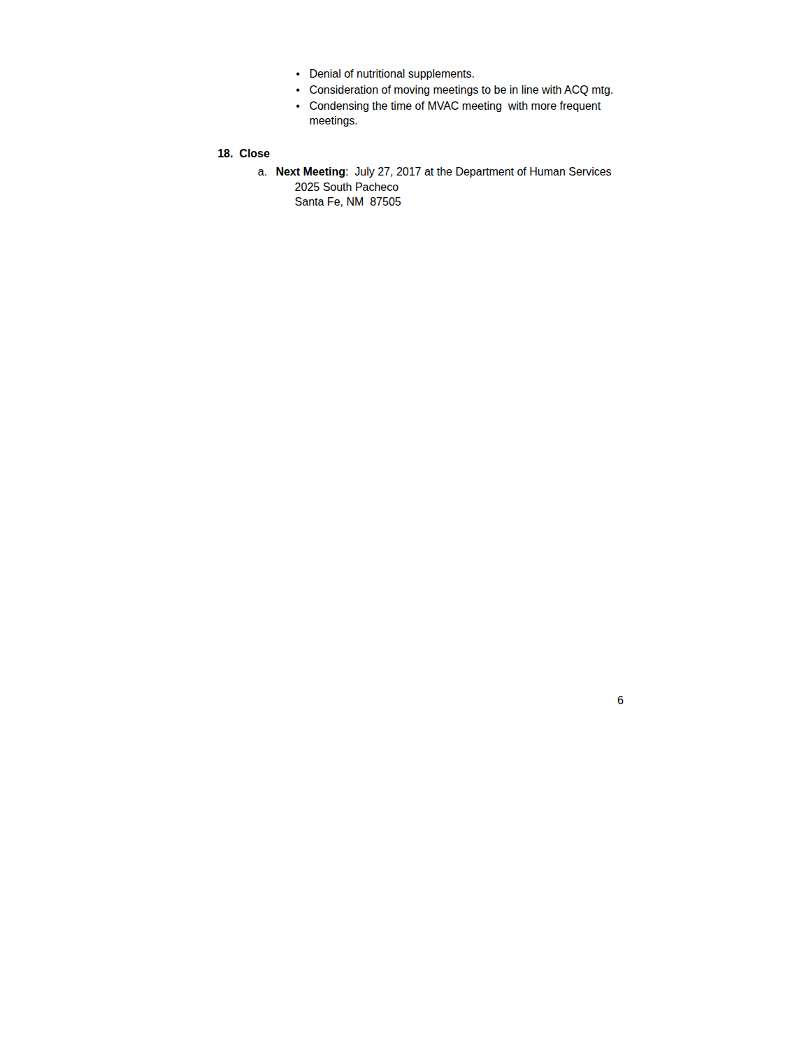Denial of nutritional supplements.
Consideration of moving meetings to be in line with ACQ mtg.
Condensing the time of MVAC meeting with more frequent meetings.
18. Close
a.
Next Meeting: July 27, 2017 at the Department of Human Services
2025 South Pacheco
Santa Fe, NM 87505
6